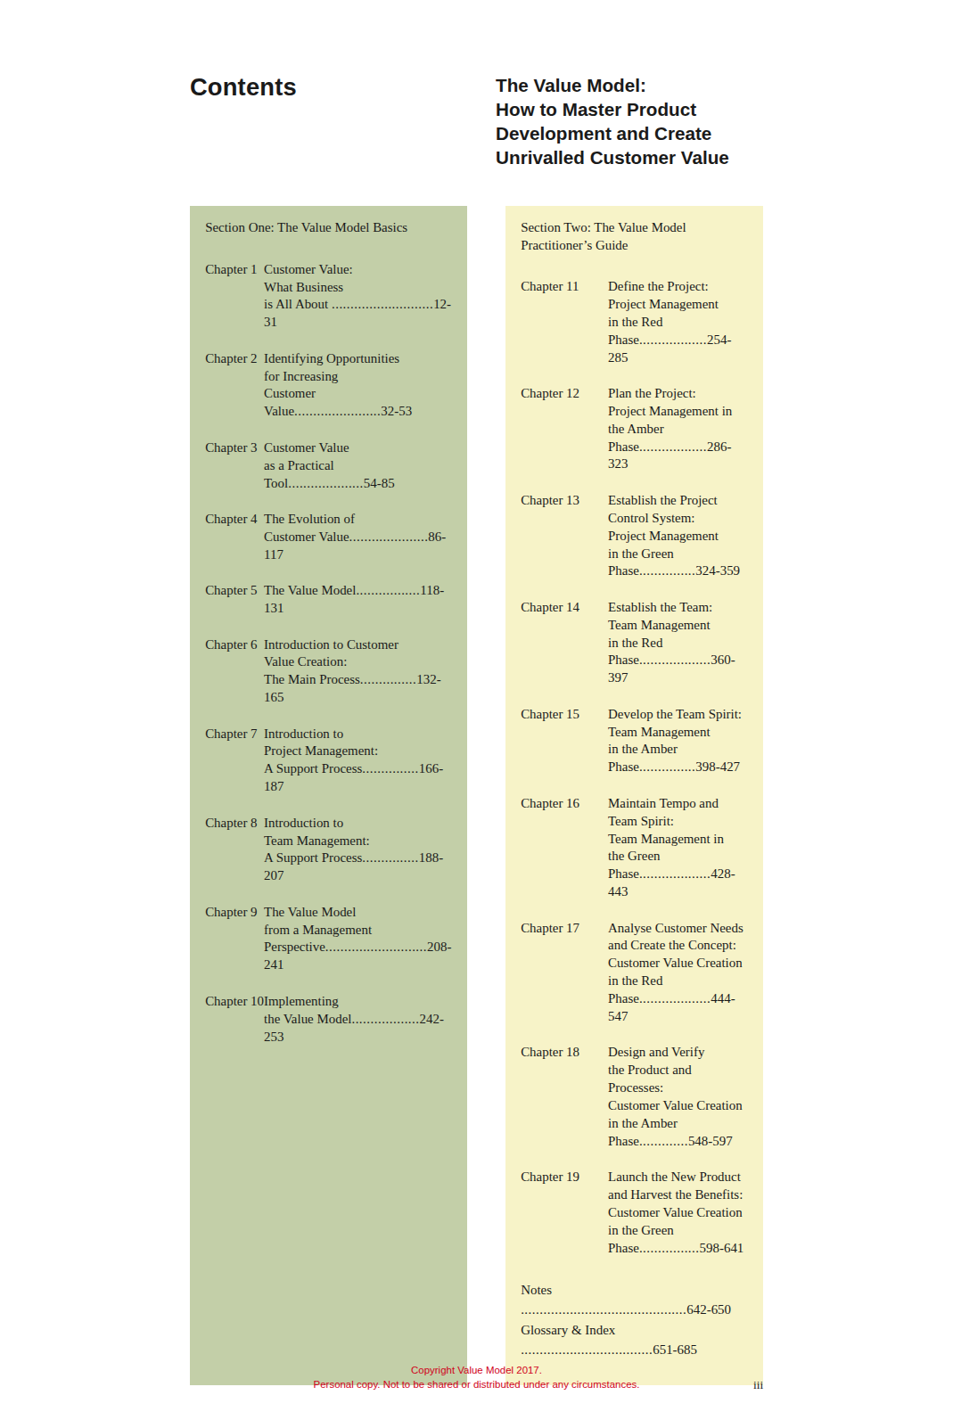Contents
The Value Model:
How to Master Product
Development and Create
Unrivalled Customer Value
Section One: The Value Model Basics
| Chapter 1 | Customer Value: What Business is All About ........................... 12-31 |
| Chapter 2 | Identifying Opportunities for Increasing Customer Value ....................... 32-53 |
| Chapter 3 | Customer Value as a Practical Tool .................... 54-85 |
| Chapter 4 | The Evolution of Customer Value ..................... 86-117 |
| Chapter 5 | The Value Model ................. 118-131 |
| Chapter 6 | Introduction to Customer Value Creation: The Main Process ............... 132-165 |
| Chapter 7 | Introduction to Project Management: A Support Process ............... 166-187 |
| Chapter 8 | Introduction to Team Management: A Support Process ............... 188-207 |
| Chapter 9 | The Value Model from a Management Perspective ........................... 208-241 |
| Chapter 10 | Implementing the Value Model .................. 242-253 |
Section Two: The Value Model Practitioner’s Guide
| Chapter 11 | Define the Project: Project Management in the Red Phase .................. 254-285 |
| Chapter 12 | Plan the Project: Project Management in the Amber Phase .................. 286-323 |
| Chapter 13 | Establish the Project Control System: Project Management in the Green Phase ............... 324-359 |
| Chapter 14 | Establish the Team: Team Management in the Red Phase ................... 360-397 |
| Chapter 15 | Develop the Team Spirit: Team Management in the Amber Phase ............... 398-427 |
| Chapter 16 | Maintain Tempo and Team Spirit: Team Management in the Green Phase ................... 428-443 |
| Chapter 17 | Analyse Customer Needs and Create the Concept: Customer Value Creation in the Red Phase ................... 444-547 |
| Chapter 18 | Design and Verify the Product and Processes: Customer Value Creation in the Amber Phase ............. 548-597 |
| Chapter 19 | Launch the New Product and Harvest the Benefits: Customer Value Creation in the Green Phase ................ 598-641 |
Notes............................................ 642-650 Glossary & Index ................................... 651-685
Copyright Value Model 2017.
Personal copy. Not to be shared or distributed under any circumstances.
iii